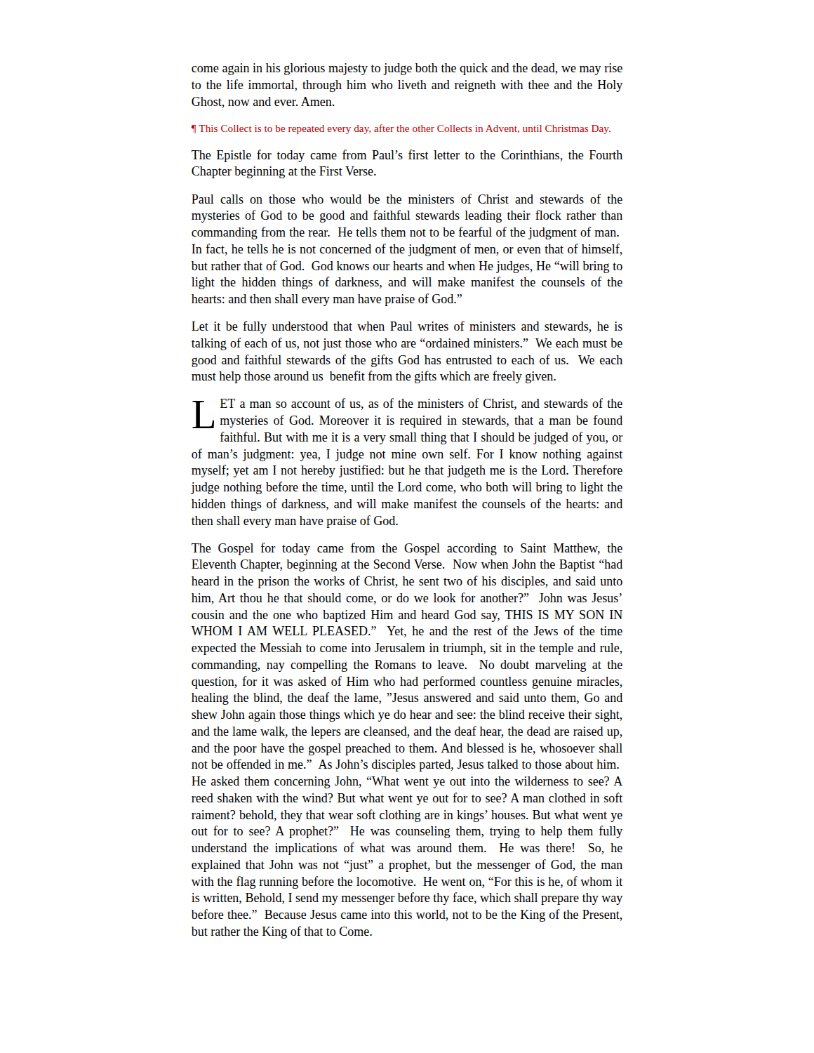come again in his glorious majesty to judge both the quick and the dead, we may rise to the life immortal, through him who liveth and reigneth with thee and the Holy Ghost, now and ever. Amen.
¶ This Collect is to be repeated every day, after the other Collects in Advent, until Christmas Day.
The Epistle for today came from Paul’s first letter to the Corinthians, the Fourth Chapter beginning at the First Verse.
Paul calls on those who would be the ministers of Christ and stewards of the mysteries of God to be good and faithful stewards leading their flock rather than commanding from the rear. He tells them not to be fearful of the judgment of man. In fact, he tells he is not concerned of the judgment of men, or even that of himself, but rather that of God. God knows our hearts and when He judges, He “will bring to light the hidden things of darkness, and will make manifest the counsels of the hearts: and then shall every man have praise of God.”
Let it be fully understood that when Paul writes of ministers and stewards, he is talking of each of us, not just those who are “ordained ministers.” We each must be good and faithful stewards of the gifts God has entrusted to each of us. We each must help those around us benefit from the gifts which are freely given.
LET a man so account of us, as of the ministers of Christ, and stewards of the mysteries of God. Moreover it is required in stewards, that a man be found faithful. But with me it is a very small thing that I should be judged of you, or of man’s judgment: yea, I judge not mine own self. For I know nothing against myself; yet am I not hereby justified: but he that judgeth me is the Lord. Therefore judge nothing before the time, until the Lord come, who both will bring to light the hidden things of darkness, and will make manifest the counsels of the hearts: and then shall every man have praise of God.
The Gospel for today came from the Gospel according to Saint Matthew, the Eleventh Chapter, beginning at the Second Verse. Now when John the Baptist “had heard in the prison the works of Christ, he sent two of his disciples, and said unto him, Art thou he that should come, or do we look for another?” John was Jesus’ cousin and the one who baptized Him and heard God say, THIS IS MY SON IN WHOM I AM WELL PLEASED.” Yet, he and the rest of the Jews of the time expected the Messiah to come into Jerusalem in triumph, sit in the temple and rule, commanding, nay compelling the Romans to leave. No doubt marveling at the question, for it was asked of Him who had performed countless genuine miracles, healing the blind, the deaf the lame, ”Jesus answered and said unto them, Go and shew John again those things which ye do hear and see: the blind receive their sight, and the lame walk, the lepers are cleansed, and the deaf hear, the dead are raised up, and the poor have the gospel preached to them. And blessed is he, whosoever shall not be offended in me.” As John’s disciples parted, Jesus talked to those about him. He asked them concerning John, “What went ye out into the wilderness to see? A reed shaken with the wind? But what went ye out for to see? A man clothed in soft raiment? behold, they that wear soft clothing are in kings’ houses. But what went ye out for to see? A prophet?” He was counseling them, trying to help them fully understand the implications of what was around them. He was there! So, he explained that John was not “just” a prophet, but the messenger of God, the man with the flag running before the locomotive. He went on, “For this is he, of whom it is written, Behold, I send my messenger before thy face, which shall prepare thy way before thee.” Because Jesus came into this world, not to be the King of the Present, but rather the King of that to Come.